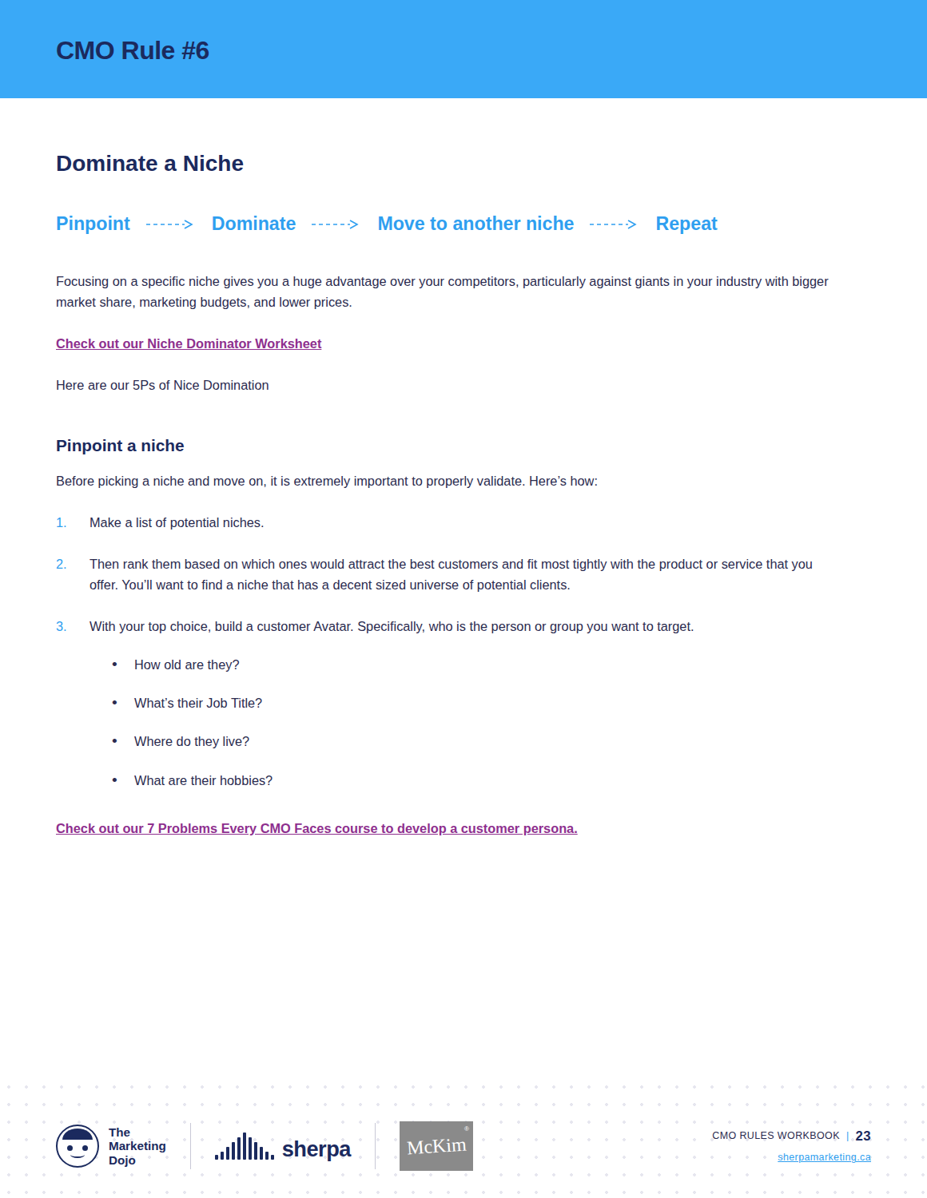CMO Rule #6
Dominate a Niche
Pinpoint Dominate Move to another niche Repeat
Focusing on a specific niche gives you a huge advantage over your competitors, particularly against giants in your industry with bigger market share, marketing budgets, and lower prices.
Check out our Niche Dominator Worksheet
Here are our 5Ps of Nice Domination
Pinpoint a niche
Before picking a niche and move on, it is extremely important to properly validate. Here’s how:
Make a list of potential niches.
Then rank them based on which ones would attract the best customers and fit most tightly with the product or service that you offer. You’ll want to find a niche that has a decent sized universe of potential clients.
With your top choice, build a customer Avatar. Specifically, who is the person or group you want to target.
How old are they?
What’s their Job Title?
Where do they live?
What are their hobbies?
Check out our 7 Problems Every CMO Faces course to develop a customer persona.
The
Marketing
Dojo
sherpa
McKim
CMO RULES WORKBOOK | 23
sherpamarketing.ca